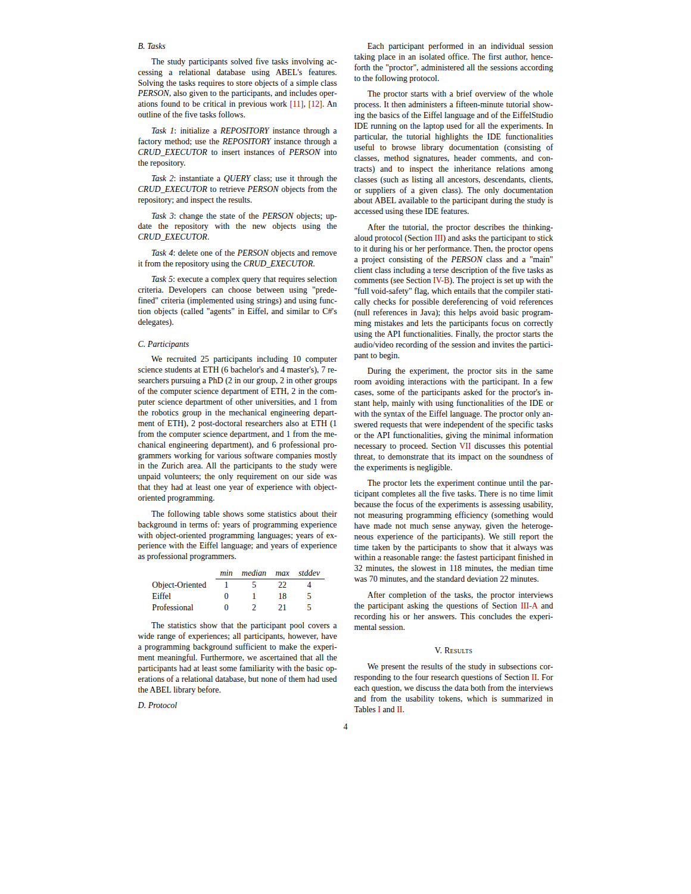B. Tasks
The study participants solved five tasks involving accessing a relational database using ABEL's features. Solving the tasks requires to store objects of a simple class PERSON, also given to the participants, and includes operations found to be critical in previous work [11], [12]. An outline of the five tasks follows.
Task 1: initialize a REPOSITORY instance through a factory method; use the REPOSITORY instance through a CRUD_EXECUTOR to insert instances of PERSON into the repository.
Task 2: instantiate a QUERY class; use it through the CRUD_EXECUTOR to retrieve PERSON objects from the repository; and inspect the results.
Task 3: change the state of the PERSON objects; update the repository with the new objects using the CRUD_EXECUTOR.
Task 4: delete one of the PERSON objects and remove it from the repository using the CRUD_EXECUTOR.
Task 5: execute a complex query that requires selection criteria. Developers can choose between using "predefined" criteria (implemented using strings) and using function objects (called "agents" in Eiffel, and similar to C#'s delegates).
C. Participants
We recruited 25 participants including 10 computer science students at ETH (6 bachelor's and 4 master's), 7 researchers pursuing a PhD (2 in our group, 2 in other groups of the computer science department of ETH, 2 in the computer science department of other universities, and 1 from the robotics group in the mechanical engineering department of ETH), 2 post-doctoral researchers also at ETH (1 from the computer science department, and 1 from the mechanical engineering department), and 6 professional programmers working for various software companies mostly in the Zurich area. All the participants to the study were unpaid volunteers; the only requirement on our side was that they had at least one year of experience with object-oriented programming.
The following table shows some statistics about their background in terms of: years of programming experience with object-oriented programming languages; years of experience with the Eiffel language; and years of experience as professional programmers.
| | min | median | max | stddev |
| --- | --- | --- | --- | --- |
| Object-Oriented | 1 | 5 | 22 | 4 |
| Eiffel | 0 | 1 | 18 | 5 |
| Professional | 0 | 2 | 21 | 5 |
The statistics show that the participant pool covers a wide range of experiences; all participants, however, have a programming background sufficient to make the experiment meaningful. Furthermore, we ascertained that all the participants had at least some familiarity with the basic operations of a relational database, but none of them had used the ABEL library before.
D. Protocol
Each participant performed in an individual session taking place in an isolated office. The first author, henceforth the "proctor", administered all the sessions according to the following protocol.
The proctor starts with a brief overview of the whole process. It then administers a fifteen-minute tutorial showing the basics of the Eiffel language and of the EiffelStudio IDE running on the laptop used for all the experiments. In particular, the tutorial highlights the IDE functionalities useful to browse library documentation (consisting of classes, method signatures, header comments, and contracts) and to inspect the inheritance relations among classes (such as listing all ancestors, descendants, clients, or suppliers of a given class). The only documentation about ABEL available to the participant during the study is accessed using these IDE features.
After the tutorial, the proctor describes the thinking-aloud protocol (Section III) and asks the participant to stick to it during his or her performance. Then, the proctor opens a project consisting of the PERSON class and a "main" client class including a terse description of the five tasks as comments (see Section IV-B). The project is set up with the "full void-safety" flag, which entails that the compiler statically checks for possible dereferencing of void references (null references in Java); this helps avoid basic programming mistakes and lets the participants focus on correctly using the API functionalities. Finally, the proctor starts the audio/video recording of the session and invites the participant to begin.
During the experiment, the proctor sits in the same room avoiding interactions with the participant. In a few cases, some of the participants asked for the proctor's instant help, mainly with using functionalities of the IDE or with the syntax of the Eiffel language. The proctor only answered requests that were independent of the specific tasks or the API functionalities, giving the minimal information necessary to proceed. Section VII discusses this potential threat, to demonstrate that its impact on the soundness of the experiments is negligible.
The proctor lets the experiment continue until the participant completes all the five tasks. There is no time limit because the focus of the experiments is assessing usability, not measuring programming efficiency (something would have made not much sense anyway, given the heterogeneous experience of the participants). We still report the time taken by the participants to show that it always was within a reasonable range: the fastest participant finished in 32 minutes, the slowest in 118 minutes, the median time was 70 minutes, and the standard deviation 22 minutes.
After completion of the tasks, the proctor interviews the participant asking the questions of Section III-A and recording his or her answers. This concludes the experimental session.
V. Results
We present the results of the study in subsections corresponding to the four research questions of Section II. For each question, we discuss the data both from the interviews and from the usability tokens, which is summarized in Tables I and II.
4